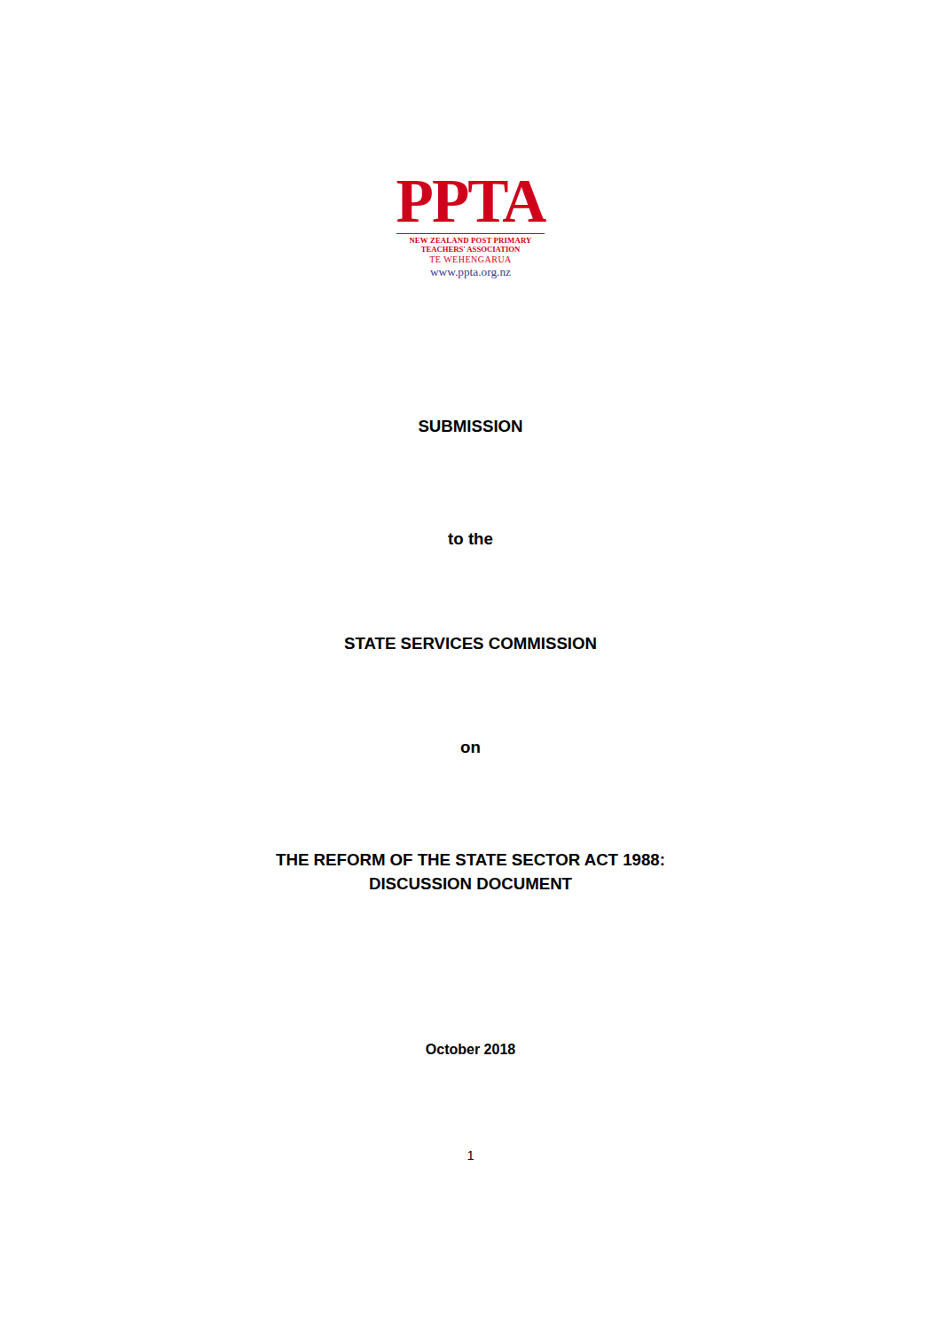PPTA
NEW ZEALAND POST PRIMARY
TEACHERS' ASSOCIATION
TE WEHENGARUA
www.ppta.org.nz
SUBMISSION
to the
STATE SERVICES COMMISSION
on
THE REFORM OF THE STATE SECTOR ACT 1988:
DISCUSSION DOCUMENT
October 2018
1